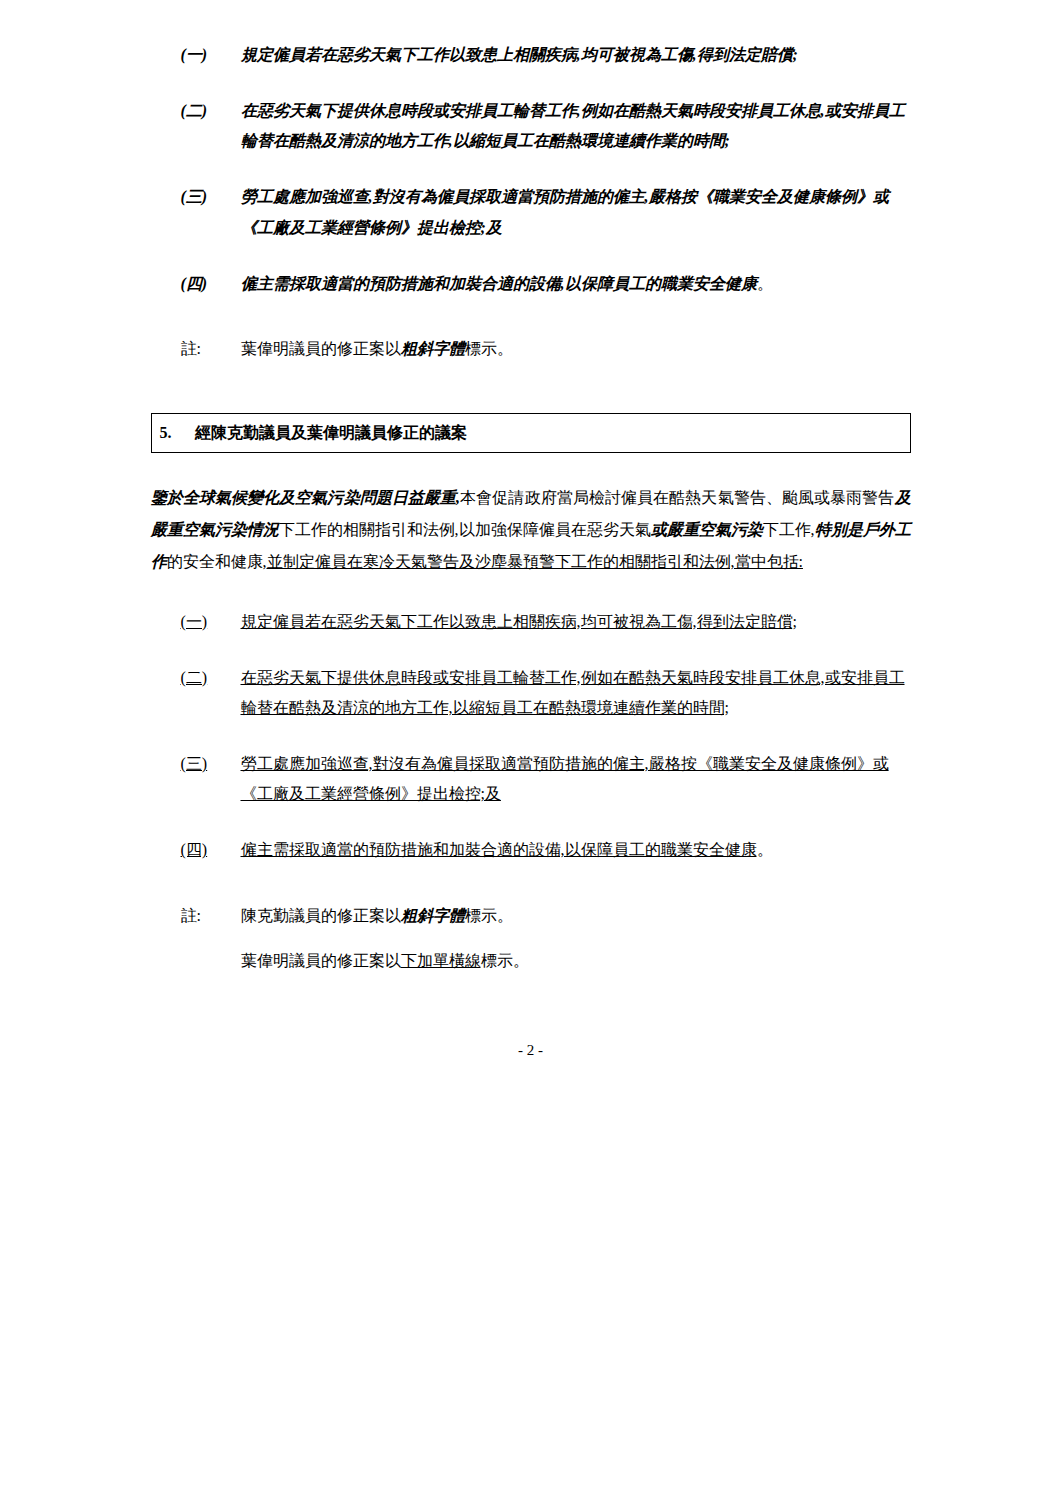(一)
規定僱員若在惡劣天氣下工作以致患上相關疾病,均可被視為工傷,得到法定賠償;
(二)
在惡劣天氣下提供休息時段或安排員工輪替工作,例如在酷熱天氣時段安排員工休息,或安排員工輪替在酷熱及清涼的地方工作,以縮短員工在酷熱環境連續作業的時間;
(三)
勞工處應加強巡查,對沒有為僱員採取適當預防措施的僱主,嚴格按《職業安全及健康條例》或《工廠及工業經營條例》提出檢控;及
(四)
僱主需採取適當的預防措施和加裝合適的設備,以保障員工的職業安全健康。
註:
葉偉明議員的修正案以粗斜字體標示。
5. 經陳克勤議員及葉偉明議員修正的議案
鑒於全球氣候變化及空氣污染問題日益嚴重, 本會促請政府當局檢討僱員在酷熱天氣警告、颱風或暴雨警告及嚴重空氣污染情況下工作的相關指引和法例,以加強保障僱員在惡劣天氣或嚴重空氣污染下工作,特別是戶外工作的安全和健康,並制定僱員在寒冷天氣警告及沙塵暴預警下工作的相關指引和法例,當中包括:
(一)
規定僱員若在惡劣天氣下工作以致患上相關疾病,均可被視為工傷,得到法定賠償;
(二)
在惡劣天氣下提供休息時段或安排員工輪替工作,例如在酷熱天氣時段安排員工休息,或安排員工輪替在酷熱及清涼的地方工作,以縮短員工在酷熱環境連續作業的時間;
(三)
勞工處應加強巡查,對沒有為僱員採取適當預防措施的僱主,嚴格按《職業安全及健康條例》或《工廠及工業經營條例》提出檢控;及
(四)
僱主需採取適當的預防措施和加裝合適的設備,以保障員工的職業安全健康。
註:
陳克勤議員的修正案以粗斜字體標示。
葉偉明議員的修正案以下加單橫線標示。
- 2 -